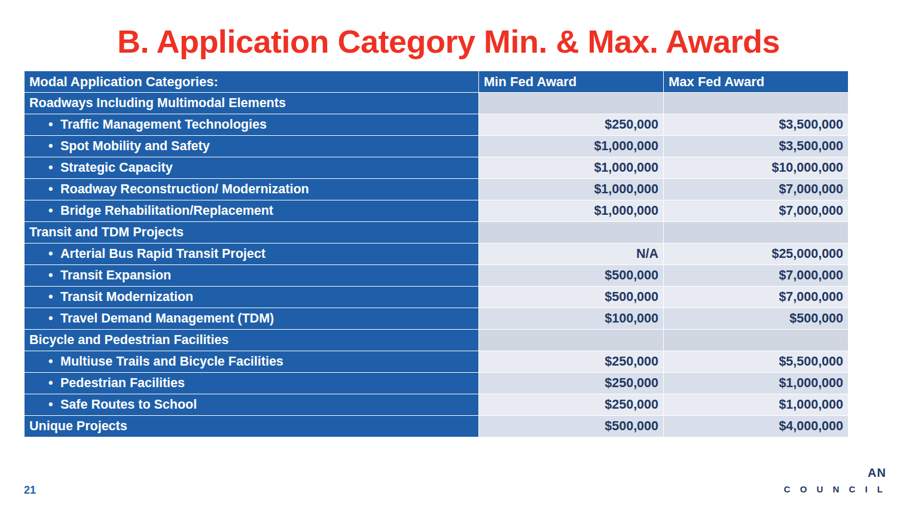B. Application Category Min. & Max. Awards
| Modal Application Categories: | Min Fed Award | Max Fed Award |
| --- | --- | --- |
| Roadways Including Multimodal Elements | | |
| Traffic Management Technologies | $250,000 | $3,500,000 |
| Spot Mobility and Safety | $1,000,000 | $3,500,000 |
| Strategic Capacity | $1,000,000 | $10,000,000 |
| Roadway Reconstruction/ Modernization | $1,000,000 | $7,000,000 |
| Bridge Rehabilitation/Replacement | $1,000,000 | $7,000,000 |
| Transit and TDM Projects | | |
| Arterial Bus Rapid Transit Project | N/A | $25,000,000 |
| Transit Expansion | $500,000 | $7,000,000 |
| Transit Modernization | $500,000 | $7,000,000 |
| Travel Demand Management (TDM) | $100,000 | $500,000 |
| Bicycle and Pedestrian Facilities | | |
| Multiuse Trails and Bicycle Facilities | $250,000 | $5,500,000 |
| Pedestrian Facilities | $250,000 | $1,000,000 |
| Safe Routes to School | $250,000 | $1,000,000 |
| Unique Projects | $500,000 | $4,000,000 |
21
AN
C O U N C I L